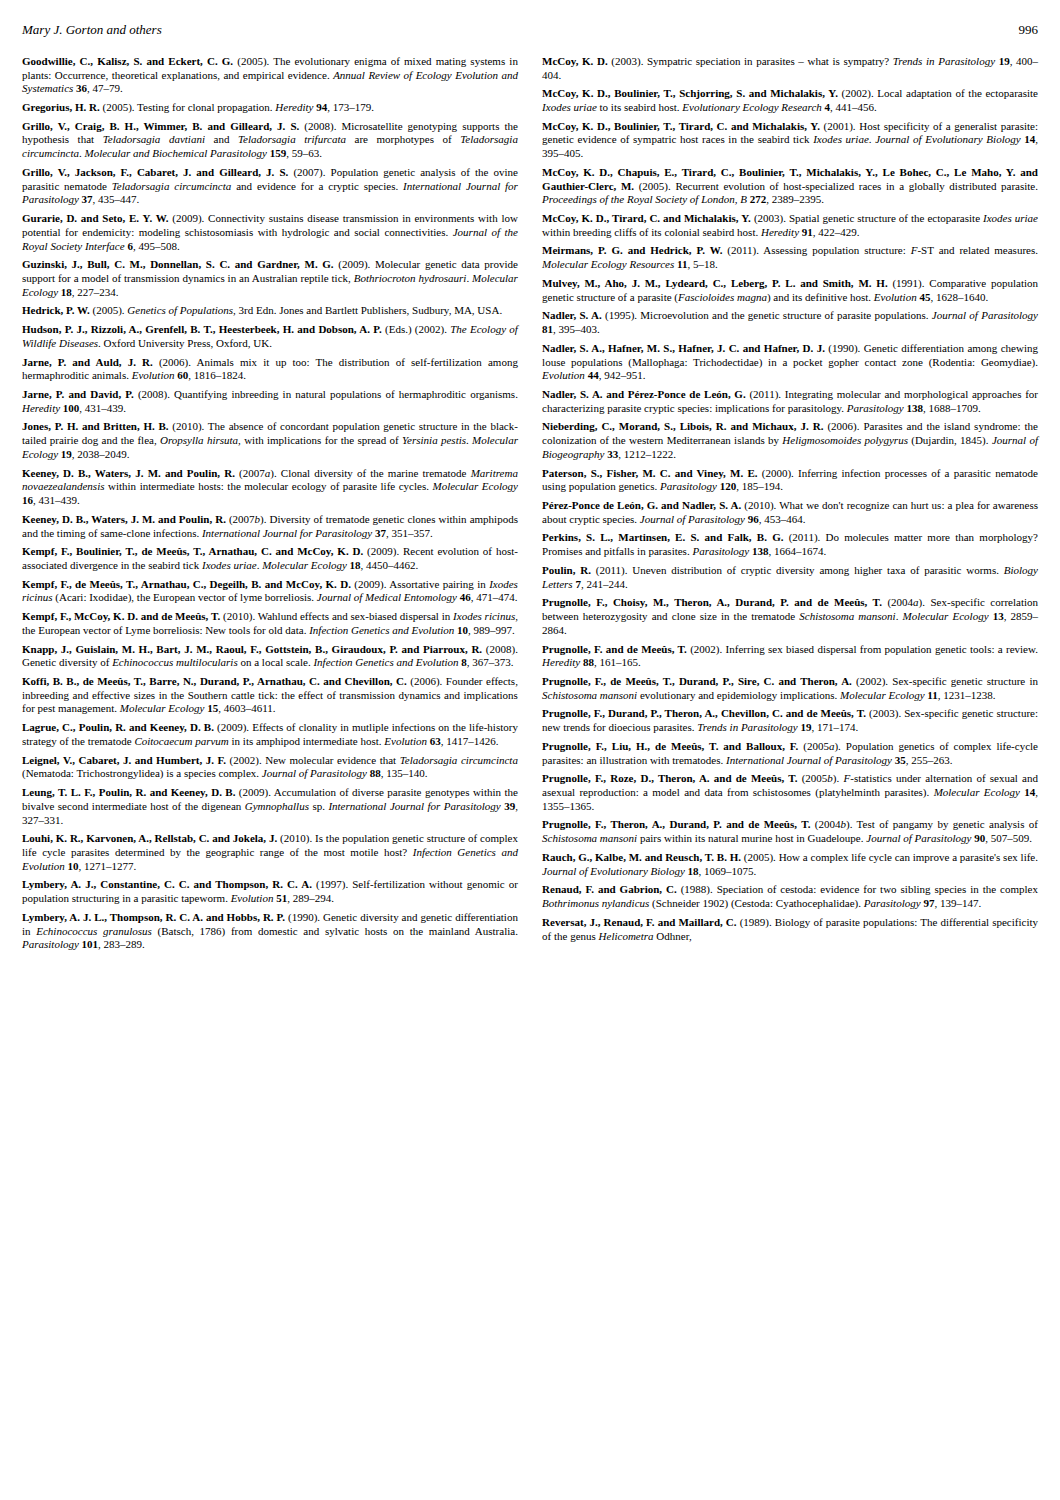Mary J. Gorton and others
996
Goodwillie, C., Kalisz, S. and Eckert, C. G. (2005). The evolutionary enigma of mixed mating systems in plants: Occurrence, theoretical explanations, and empirical evidence. Annual Review of Ecology Evolution and Systematics 36, 47–79.
Gregorius, H. R. (2005). Testing for clonal propagation. Heredity 94, 173–179.
Grillo, V., Craig, B. H., Wimmer, B. and Gilleard, J. S. (2008). Microsatellite genotyping supports the hypothesis that Teladorsagia davtiani and Teladorsagia trifurcata are morphotypes of Teladorsagia circumcincta. Molecular and Biochemical Parasitology 159, 59–63.
Grillo, V., Jackson, F., Cabaret, J. and Gilleard, J. S. (2007). Population genetic analysis of the ovine parasitic nematode Teladorsagia circumcincta and evidence for a cryptic species. International Journal for Parasitology 37, 435–447.
Gurarie, D. and Seto, E. Y. W. (2009). Connectivity sustains disease transmission in environments with low potential for endemicity: modeling schistosomiasis with hydrologic and social connectivities. Journal of the Royal Society Interface 6, 495–508.
Guzinski, J., Bull, C. M., Donnellan, S. C. and Gardner, M. G. (2009). Molecular genetic data provide support for a model of transmission dynamics in an Australian reptile tick, Bothriocroton hydrosauri. Molecular Ecology 18, 227–234.
Hedrick, P. W. (2005). Genetics of Populations, 3rd Edn. Jones and Bartlett Publishers, Sudbury, MA, USA.
Hudson, P. J., Rizzoli, A., Grenfell, B. T., Heesterbeek, H. and Dobson, A. P. (Eds.) (2002). The Ecology of Wildlife Diseases. Oxford University Press, Oxford, UK.
Jarne, P. and Auld, J. R. (2006). Animals mix it up too: The distribution of self-fertilization among hermaphroditic animals. Evolution 60, 1816–1824.
Jarne, P. and David, P. (2008). Quantifying inbreeding in natural populations of hermaphroditic organisms. Heredity 100, 431–439.
Jones, P. H. and Britten, H. B. (2010). The absence of concordant population genetic structure in the black-tailed prairie dog and the flea, Oropsylla hirsuta, with implications for the spread of Yersinia pestis. Molecular Ecology 19, 2038–2049.
Keeney, D. B., Waters, J. M. and Poulin, R. (2007a). Clonal diversity of the marine trematode Maritrema novaezealandensis within intermediate hosts: the molecular ecology of parasite life cycles. Molecular Ecology 16, 431–439.
Keeney, D. B., Waters, J. M. and Poulin, R. (2007b). Diversity of trematode genetic clones within amphipods and the timing of same-clone infections. International Journal for Parasitology 37, 351–357.
Kempf, F., Boulinier, T., de Meeûs, T., Arnathau, C. and McCoy, K. D. (2009). Recent evolution of host-associated divergence in the seabird tick Ixodes uriae. Molecular Ecology 18, 4450–4462.
Kempf, F., de Meeûs, T., Arnathau, C., Degeilh, B. and McCoy, K. D. (2009). Assortative pairing in Ixodes ricinus (Acari: Ixodidae), the European vector of lyme borreliosis. Journal of Medical Entomology 46, 471–474.
Kempf, F., McCoy, K. D. and de Meeûs, T. (2010). Wahlund effects and sex-biased dispersal in Ixodes ricinus, the European vector of Lyme borreliosis: New tools for old data. Infection Genetics and Evolution 10, 989–997.
Knapp, J., Guislain, M. H., Bart, J. M., Raoul, F., Gottstein, B., Giraudoux, P. and Piarroux, R. (2008). Genetic diversity of Echinococcus multilocularis on a local scale. Infection Genetics and Evolution 8, 367–373.
Koffi, B. B., de Meeûs, T., Barre, N., Durand, P., Arnathau, C. and Chevillon, C. (2006). Founder effects, inbreeding and effective sizes in the Southern cattle tick: the effect of transmission dynamics and implications for pest management. Molecular Ecology 15, 4603–4611.
Lagrue, C., Poulin, R. and Keeney, D. B. (2009). Effects of clonality in mutliple infections on the life-history strategy of the trematode Coitocaecum parvum in its amphipod intermediate host. Evolution 63, 1417–1426.
Leignel, V., Cabaret, J. and Humbert, J. F. (2002). New molecular evidence that Teladorsagia circumcincta (Nematoda: Trichostrongylidea) is a species complex. Journal of Parasitology 88, 135–140.
Leung, T. L. F., Poulin, R. and Keeney, D. B. (2009). Accumulation of diverse parasite genotypes within the bivalve second intermediate host of the digenean Gymnophallus sp. International Journal for Parasitology 39, 327–331.
Louhi, K. R., Karvonen, A., Rellstab, C. and Jokela, J. (2010). Is the population genetic structure of complex life cycle parasites determined by the geographic range of the most motile host? Infection Genetics and Evolution 10, 1271–1277.
Lymbery, A. J., Constantine, C. C. and Thompson, R. C. A. (1997). Self-fertilization without genomic or population structuring in a parasitic tapeworm. Evolution 51, 289–294.
Lymbery, A. J. L., Thompson, R. C. A. and Hobbs, R. P. (1990). Genetic diversity and genetic differentiation in Echinococcus granulosus (Batsch, 1786) from domestic and sylvatic hosts on the mainland Australia. Parasitology 101, 283–289.
McCoy, K. D. (2003). Sympatric speciation in parasites – what is sympatry? Trends in Parasitology 19, 400–404.
McCoy, K. D., Boulinier, T., Schjorring, S. and Michalakis, Y. (2002). Local adaptation of the ectoparasite Ixodes uriae to its seabird host. Evolutionary Ecology Research 4, 441–456.
McCoy, K. D., Boulinier, T., Tirard, C. and Michalakis, Y. (2001). Host specificity of a generalist parasite: genetic evidence of sympatric host races in the seabird tick Ixodes uriae. Journal of Evolutionary Biology 14, 395–405.
McCoy, K. D., Chapuis, E., Tirard, C., Boulinier, T., Michalakis, Y., Le Bohec, C., Le Maho, Y. and Gauthier-Clerc, M. (2005). Recurrent evolution of host-specialized races in a globally distributed parasite. Proceedings of the Royal Society of London, B 272, 2389–2395.
McCoy, K. D., Tirard, C. and Michalakis, Y. (2003). Spatial genetic structure of the ectoparasite Ixodes uriae within breeding cliffs of its colonial seabird host. Heredity 91, 422–429.
Meirmans, P. G. and Hedrick, P. W. (2011). Assessing population structure: F-ST and related measures. Molecular Ecology Resources 11, 5–18.
Mulvey, M., Aho, J. M., Lydeard, C., Leberg, P. L. and Smith, M. H. (1991). Comparative population genetic structure of a parasite (Fascioloides magna) and its definitive host. Evolution 45, 1628–1640.
Nadler, S. A. (1995). Microevolution and the genetic structure of parasite populations. Journal of Parasitology 81, 395–403.
Nadler, S. A., Hafner, M. S., Hafner, J. C. and Hafner, D. J. (1990). Genetic differentiation among chewing louse populations (Mallophaga: Trichodectidae) in a pocket gopher contact zone (Rodentia: Geomydiae). Evolution 44, 942–951.
Nadler, S. A. and Pérez-Ponce de León, G. (2011). Integrating molecular and morphological approaches for characterizing parasite cryptic species: implications for parasitology. Parasitology 138, 1688–1709.
Nieberding, C., Morand, S., Libois, R. and Michaux, J. R. (2006). Parasites and the island syndrome: the colonization of the western Mediterranean islands by Heligmosomoides polygyrus (Dujardin, 1845). Journal of Biogeography 33, 1212–1222.
Paterson, S., Fisher, M. C. and Viney, M. E. (2000). Inferring infection processes of a parasitic nematode using population genetics. Parasitology 120, 185–194.
Pérez-Ponce de León, G. and Nadler, S. A. (2010). What we don't recognize can hurt us: a plea for awareness about cryptic species. Journal of Parasitology 96, 453–464.
Perkins, S. L., Martinsen, E. S. and Falk, B. G. (2011). Do molecules matter more than morphology? Promises and pitfalls in parasites. Parasitology 138, 1664–1674.
Poulin, R. (2011). Uneven distribution of cryptic diversity among higher taxa of parasitic worms. Biology Letters 7, 241–244.
Prugnolle, F., Choisy, M., Theron, A., Durand, P. and de Meeûs, T. (2004a). Sex-specific correlation between heterozygosity and clone size in the trematode Schistosoma mansoni. Molecular Ecology 13, 2859–2864.
Prugnolle, F. and de Meeûs, T. (2002). Inferring sex biased dispersal from population genetic tools: a review. Heredity 88, 161–165.
Prugnolle, F., de Meeûs, T., Durand, P., Sire, C. and Theron, A. (2002). Sex-specific genetic structure in Schistosoma mansoni evolutionary and epidemiology implications. Molecular Ecology 11, 1231–1238.
Prugnolle, F., Durand, P., Theron, A., Chevillon, C. and de Meeûs, T. (2003). Sex-specific genetic structure: new trends for dioecious parasites. Trends in Parasitology 19, 171–174.
Prugnolle, F., Liu, H., de Meeûs, T. and Balloux, F. (2005a). Population genetics of complex life-cycle parasites: an illustration with trematodes. International Journal of Parasitology 35, 255–263.
Prugnolle, F., Roze, D., Theron, A. and de Meeûs, T. (2005b). F-statistics under alternation of sexual and asexual reproduction: a model and data from schistosomes (platyhelminth parasites). Molecular Ecology 14, 1355–1365.
Prugnolle, F., Theron, A., Durand, P. and de Meeûs, T. (2004b). Test of pangamy by genetic analysis of Schistosoma mansoni pairs within its natural murine host in Guadeloupe. Journal of Parasitology 90, 507–509.
Rauch, G., Kalbe, M. and Reusch, T. B. H. (2005). How a complex life cycle can improve a parasite's sex life. Journal of Evolutionary Biology 18, 1069–1075.
Renaud, F. and Gabrion, C. (1988). Speciation of cestoda: evidence for two sibling species in the complex Bothrimonus nylandicus (Schneider 1902) (Cestoda: Cyathocephalidae). Parasitology 97, 139–147.
Reversat, J., Renaud, F. and Maillard, C. (1989). Biology of parasite populations: The differential specificity of the genus Helicometra Odhner,